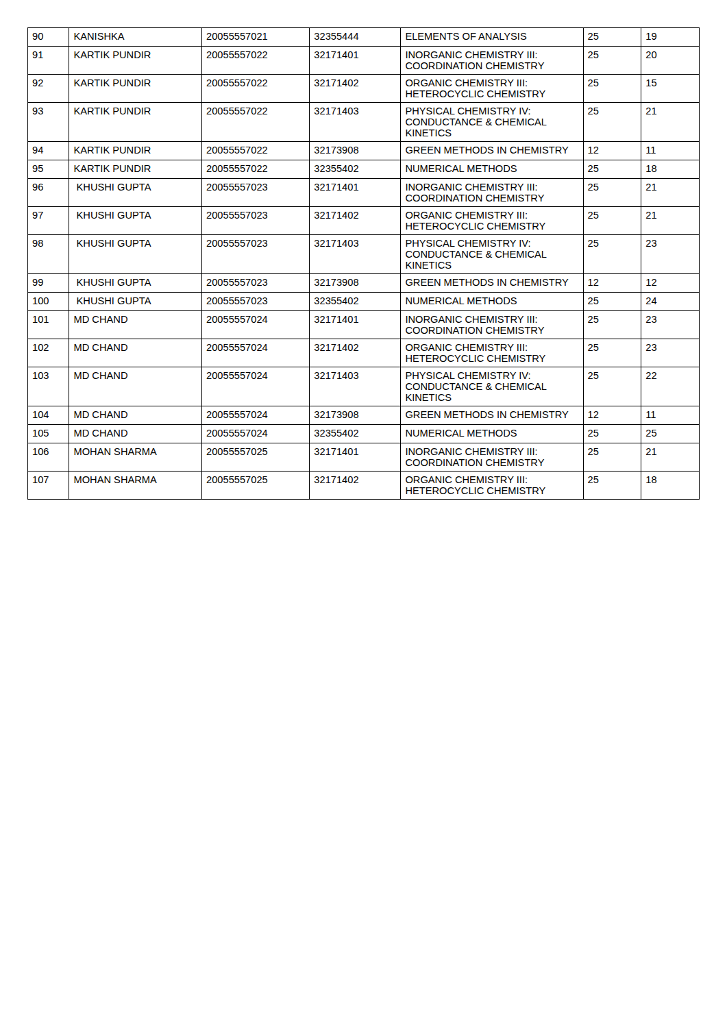| 90 | KANISHKA | 20055557021 | 32355444 | ELEMENTS OF ANALYSIS | 25 | 19 |
| 91 | KARTIK PUNDIR | 20055557022 | 32171401 | INORGANIC CHEMISTRY III: COORDINATION CHEMISTRY | 25 | 20 |
| 92 | KARTIK PUNDIR | 20055557022 | 32171402 | ORGANIC CHEMISTRY III: HETEROCYCLIC CHEMISTRY | 25 | 15 |
| 93 | KARTIK PUNDIR | 20055557022 | 32171403 | PHYSICAL CHEMISTRY IV: CONDUCTANCE & CHEMICAL KINETICS | 25 | 21 |
| 94 | KARTIK PUNDIR | 20055557022 | 32173908 | GREEN METHODS IN CHEMISTRY | 12 | 11 |
| 95 | KARTIK PUNDIR | 20055557022 | 32355402 | NUMERICAL METHODS | 25 | 18 |
| 96 | KHUSHI GUPTA | 20055557023 | 32171401 | INORGANIC CHEMISTRY III: COORDINATION CHEMISTRY | 25 | 21 |
| 97 | KHUSHI GUPTA | 20055557023 | 32171402 | ORGANIC CHEMISTRY III: HETEROCYCLIC CHEMISTRY | 25 | 21 |
| 98 | KHUSHI GUPTA | 20055557023 | 32171403 | PHYSICAL CHEMISTRY IV: CONDUCTANCE & CHEMICAL KINETICS | 25 | 23 |
| 99 | KHUSHI GUPTA | 20055557023 | 32173908 | GREEN METHODS IN CHEMISTRY | 12 | 12 |
| 100 | KHUSHI GUPTA | 20055557023 | 32355402 | NUMERICAL METHODS | 25 | 24 |
| 101 | MD CHAND | 20055557024 | 32171401 | INORGANIC CHEMISTRY III: COORDINATION CHEMISTRY | 25 | 23 |
| 102 | MD CHAND | 20055557024 | 32171402 | ORGANIC CHEMISTRY III: HETEROCYCLIC CHEMISTRY | 25 | 23 |
| 103 | MD CHAND | 20055557024 | 32171403 | PHYSICAL CHEMISTRY IV: CONDUCTANCE & CHEMICAL KINETICS | 25 | 22 |
| 104 | MD CHAND | 20055557024 | 32173908 | GREEN METHODS IN CHEMISTRY | 12 | 11 |
| 105 | MD CHAND | 20055557024 | 32355402 | NUMERICAL METHODS | 25 | 25 |
| 106 | MOHAN SHARMA | 20055557025 | 32171401 | INORGANIC CHEMISTRY III: COORDINATION CHEMISTRY | 25 | 21 |
| 107 | MOHAN SHARMA | 20055557025 | 32171402 | ORGANIC CHEMISTRY III: HETEROCYCLIC CHEMISTRY | 25 | 18 |